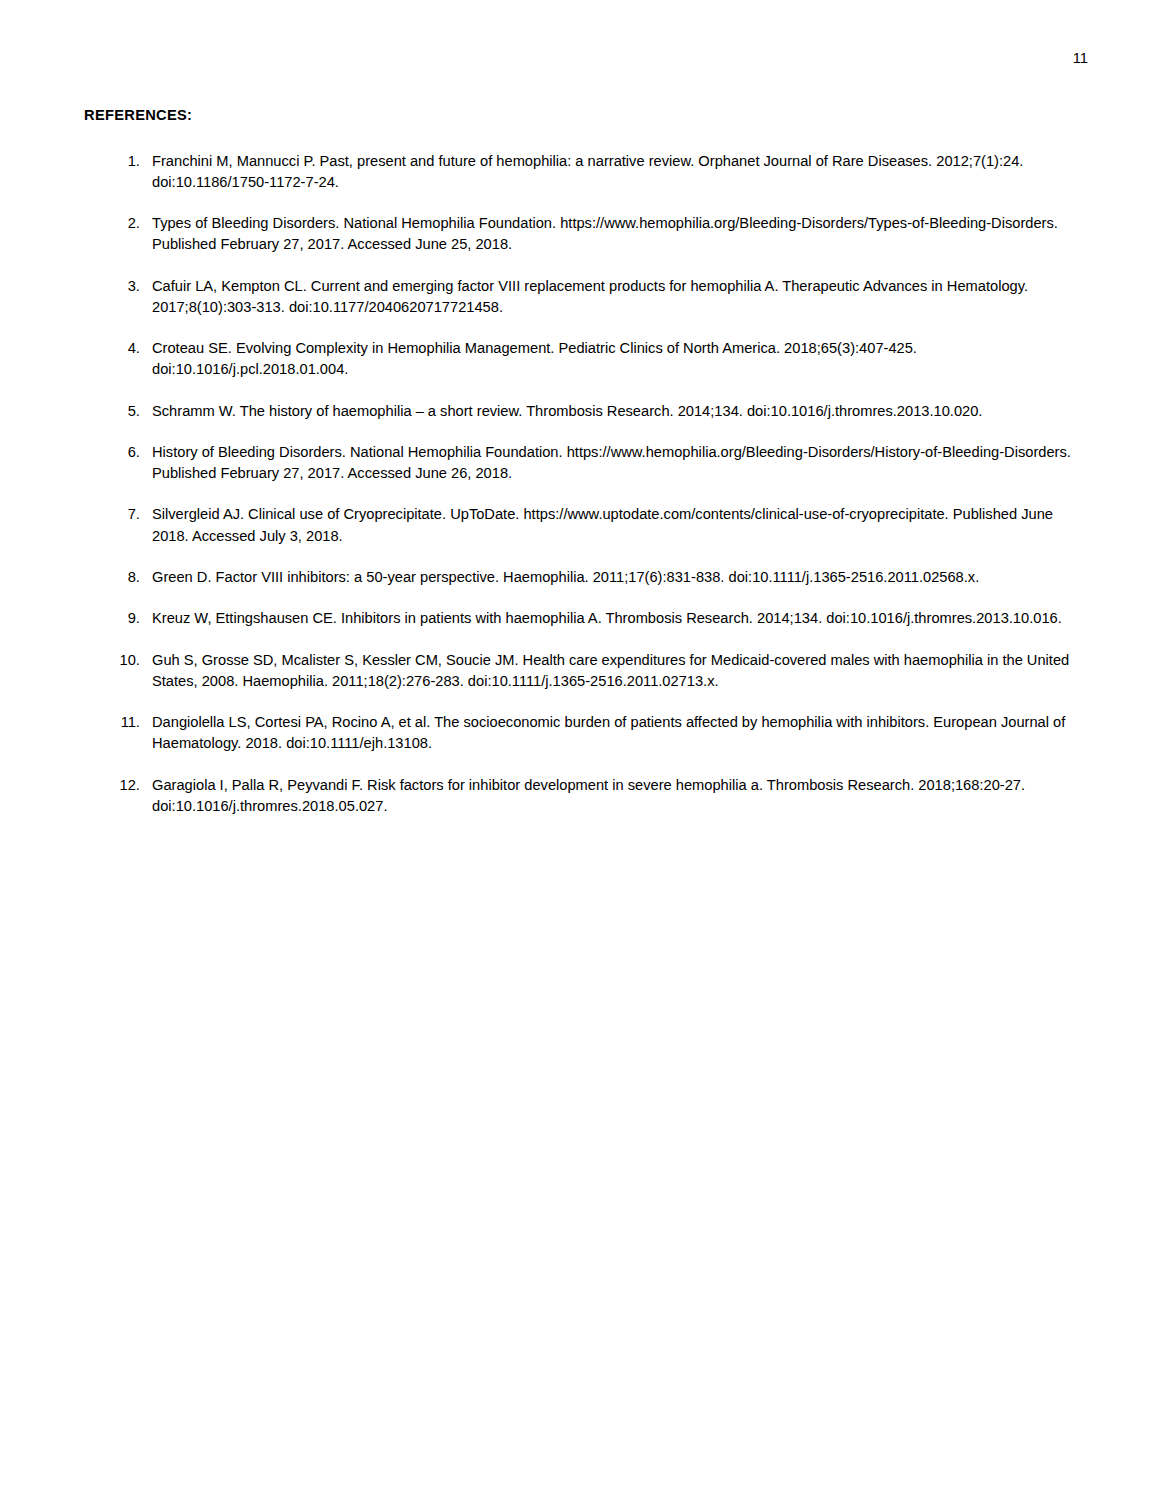11
REFERENCES:
Franchini M, Mannucci P. Past, present and future of hemophilia: a narrative review. Orphanet Journal of Rare Diseases. 2012;7(1):24. doi:10.1186/1750-1172-7-24.
Types of Bleeding Disorders. National Hemophilia Foundation. https://www.hemophilia.org/Bleeding-Disorders/Types-of-Bleeding-Disorders. Published February 27, 2017. Accessed June 25, 2018.
Cafuir LA, Kempton CL. Current and emerging factor VIII replacement products for hemophilia A. Therapeutic Advances in Hematology. 2017;8(10):303-313. doi:10.1177/2040620717721458.
Croteau SE. Evolving Complexity in Hemophilia Management. Pediatric Clinics of North America. 2018;65(3):407-425. doi:10.1016/j.pcl.2018.01.004.
Schramm W. The history of haemophilia – a short review. Thrombosis Research. 2014;134. doi:10.1016/j.thromres.2013.10.020.
History of Bleeding Disorders. National Hemophilia Foundation. https://www.hemophilia.org/Bleeding-Disorders/History-of-Bleeding-Disorders. Published February 27, 2017. Accessed June 26, 2018.
Silvergleid AJ. Clinical use of Cryoprecipitate. UpToDate. https://www.uptodate.com/contents/clinical-use-of-cryoprecipitate. Published June 2018. Accessed July 3, 2018.
Green D. Factor VIII inhibitors: a 50-year perspective. Haemophilia. 2011;17(6):831-838. doi:10.1111/j.1365-2516.2011.02568.x.
Kreuz W, Ettingshausen CE. Inhibitors in patients with haemophilia A. Thrombosis Research. 2014;134. doi:10.1016/j.thromres.2013.10.016.
Guh S, Grosse SD, Mcalister S, Kessler CM, Soucie JM. Health care expenditures for Medicaid-covered males with haemophilia in the United States, 2008. Haemophilia. 2011;18(2):276-283. doi:10.1111/j.1365-2516.2011.02713.x.
Dangiolella LS, Cortesi PA, Rocino A, et al. The socioeconomic burden of patients affected by hemophilia with inhibitors. European Journal of Haematology. 2018. doi:10.1111/ejh.13108.
Garagiola I, Palla R, Peyvandi F. Risk factors for inhibitor development in severe hemophilia a. Thrombosis Research. 2018;168:20-27. doi:10.1016/j.thromres.2018.05.027.